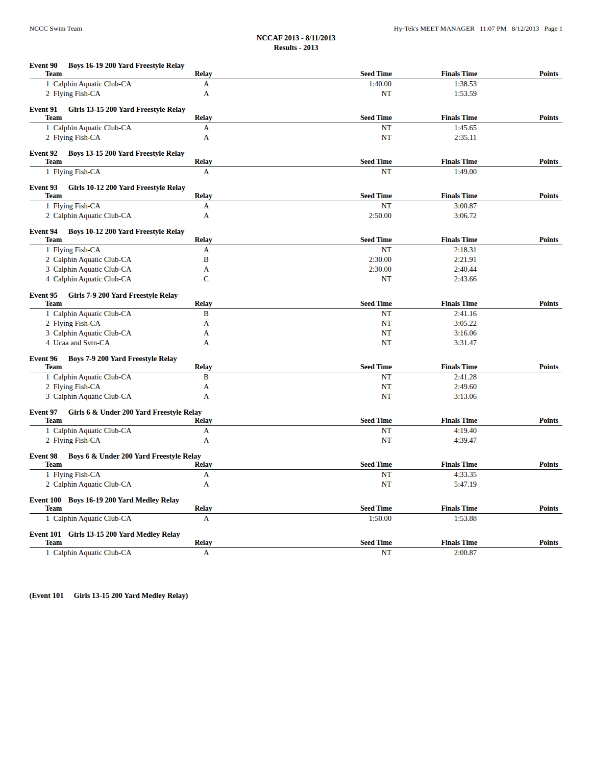NCCC Swim Team
Hy-Tek's MEET MANAGER 11:07 PM 8/12/2013 Page 1
NCCAF 2013 - 8/11/2013
Results - 2013
Event 90 Boys 16-19 200 Yard Freestyle Relay
| Team | Relay | Seed Time | Finals Time | Points |
| --- | --- | --- | --- | --- |
| 1 Calphin Aquatic Club-CA | A | 1:40.00 | 1:38.53 | |
| 2 Flying Fish-CA | A | NT | 1:53.59 | |
Event 91 Girls 13-15 200 Yard Freestyle Relay
| Team | Relay | Seed Time | Finals Time | Points |
| --- | --- | --- | --- | --- |
| 1 Calphin Aquatic Club-CA | A | NT | 1:45.65 | |
| 2 Flying Fish-CA | A | NT | 2:35.11 | |
Event 92 Boys 13-15 200 Yard Freestyle Relay
| Team | Relay | Seed Time | Finals Time | Points |
| --- | --- | --- | --- | --- |
| 1 Flying Fish-CA | A | NT | 1:49.00 | |
Event 93 Girls 10-12 200 Yard Freestyle Relay
| Team | Relay | Seed Time | Finals Time | Points |
| --- | --- | --- | --- | --- |
| 1 Flying Fish-CA | A | NT | 3:00.87 | |
| 2 Calphin Aquatic Club-CA | A | 2:50.00 | 3:06.72 | |
Event 94 Boys 10-12 200 Yard Freestyle Relay
| Team | Relay | Seed Time | Finals Time | Points |
| --- | --- | --- | --- | --- |
| 1 Flying Fish-CA | A | NT | 2:18.31 | |
| 2 Calphin Aquatic Club-CA | B | 2:30.00 | 2:21.91 | |
| 3 Calphin Aquatic Club-CA | A | 2:30.00 | 2:40.44 | |
| 4 Calphin Aquatic Club-CA | C | NT | 2:43.66 | |
Event 95 Girls 7-9 200 Yard Freestyle Relay
| Team | Relay | Seed Time | Finals Time | Points |
| --- | --- | --- | --- | --- |
| 1 Calphin Aquatic Club-CA | B | NT | 2:41.16 | |
| 2 Flying Fish-CA | A | NT | 3:05.22 | |
| 3 Calphin Aquatic Club-CA | A | NT | 3:16.06 | |
| 4 Ucaa and Svtn-CA | A | NT | 3:31.47 | |
Event 96 Boys 7-9 200 Yard Freestyle Relay
| Team | Relay | Seed Time | Finals Time | Points |
| --- | --- | --- | --- | --- |
| 1 Calphin Aquatic Club-CA | B | NT | 2:41.28 | |
| 2 Flying Fish-CA | A | NT | 2:49.60 | |
| 3 Calphin Aquatic Club-CA | A | NT | 3:13.06 | |
Event 97 Girls 6 & Under 200 Yard Freestyle Relay
| Team | Relay | Seed Time | Finals Time | Points |
| --- | --- | --- | --- | --- |
| 1 Calphin Aquatic Club-CA | A | NT | 4:19.40 | |
| 2 Flying Fish-CA | A | NT | 4:39.47 | |
Event 98 Boys 6 & Under 200 Yard Freestyle Relay
| Team | Relay | Seed Time | Finals Time | Points |
| --- | --- | --- | --- | --- |
| 1 Flying Fish-CA | A | NT | 4:33.35 | |
| 2 Calphin Aquatic Club-CA | A | NT | 5:47.19 | |
Event 100 Boys 16-19 200 Yard Medley Relay
| Team | Relay | Seed Time | Finals Time | Points |
| --- | --- | --- | --- | --- |
| 1 Calphin Aquatic Club-CA | A | 1:50.00 | 1:53.88 | |
Event 101 Girls 13-15 200 Yard Medley Relay
| Team | Relay | Seed Time | Finals Time | Points |
| --- | --- | --- | --- | --- |
| 1 Calphin Aquatic Club-CA | A | NT | 2:00.87 | |
(Event 101 Girls 13-15 200 Yard Medley Relay)